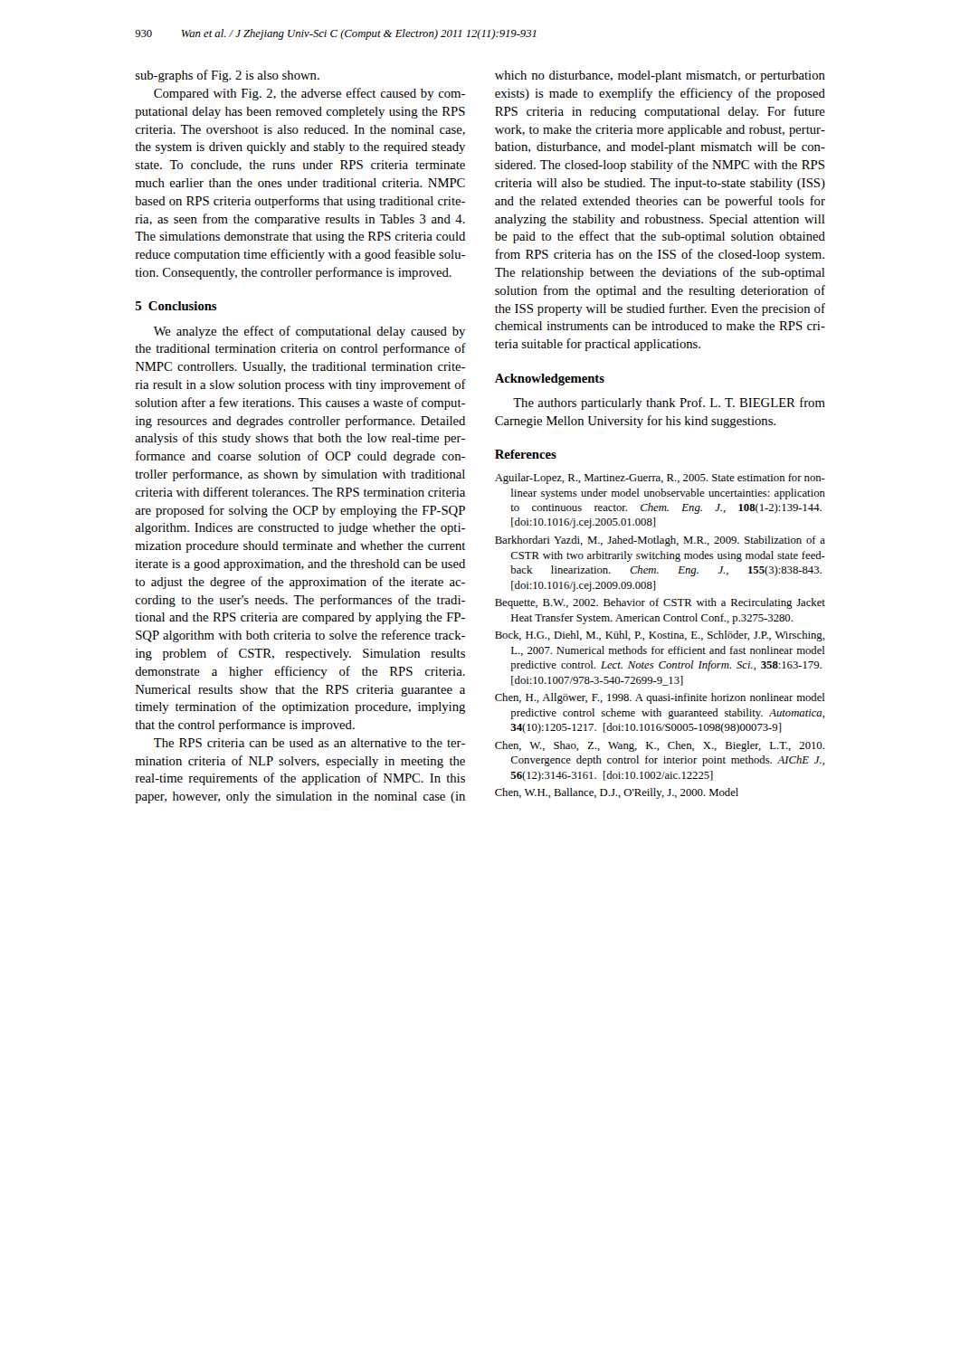930 Wan et al. / J Zhejiang Univ-Sci C (Comput & Electron) 2011 12(11):919-931
sub-graphs of Fig. 2 is also shown.
Compared with Fig. 2, the adverse effect caused by computational delay has been removed completely using the RPS criteria. The overshoot is also reduced. In the nominal case, the system is driven quickly and stably to the required steady state. To conclude, the runs under RPS criteria terminate much earlier than the ones under traditional criteria. NMPC based on RPS criteria outperforms that using traditional criteria, as seen from the comparative results in Tables 3 and 4. The simulations demonstrate that using the RPS criteria could reduce computation time efficiently with a good feasible solution. Consequently, the controller performance is improved.
5 Conclusions
We analyze the effect of computational delay caused by the traditional termination criteria on control performance of NMPC controllers. Usually, the traditional termination criteria result in a slow solution process with tiny improvement of solution after a few iterations. This causes a waste of computing resources and degrades controller performance. Detailed analysis of this study shows that both the low real-time performance and coarse solution of OCP could degrade controller performance, as shown by simulation with traditional criteria with different tolerances. The RPS termination criteria are proposed for solving the OCP by employing the FP-SQP algorithm. Indices are constructed to judge whether the optimization procedure should terminate and whether the current iterate is a good approximation, and the threshold can be used to adjust the degree of the approximation of the iterate according to the user's needs. The performances of the traditional and the RPS criteria are compared by applying the FP-SQP algorithm with both criteria to solve the reference tracking problem of CSTR, respectively. Simulation results demonstrate a higher efficiency of the RPS criteria. Numerical results show that the RPS criteria guarantee a timely termination of the optimization procedure, implying that the control performance is improved.
The RPS criteria can be used as an alternative to the termination criteria of NLP solvers, especially in meeting the real-time requirements of the application of NMPC. In this paper, however, only the simulation in the nominal case (in which no disturbance, model-plant mismatch, or perturbation exists) is made to exemplify the efficiency of the proposed RPS criteria in reducing computational delay. For future work, to make the criteria more applicable and robust, perturbation, disturbance, and model-plant mismatch will be considered. The closed-loop stability of the NMPC with the RPS criteria will also be studied. The input-to-state stability (ISS) and the related extended theories can be powerful tools for analyzing the stability and robustness. Special attention will be paid to the effect that the sub-optimal solution obtained from RPS criteria has on the ISS of the closed-loop system. The relationship between the deviations of the sub-optimal solution from the optimal and the resulting deterioration of the ISS property will be studied further. Even the precision of chemical instruments can be introduced to make the RPS criteria suitable for practical applications.
Acknowledgements
The authors particularly thank Prof. L. T. BIEGLER from Carnegie Mellon University for his kind suggestions.
References
Aguilar-Lopez, R., Martinez-Guerra, R., 2005. State estimation for nonlinear systems under model unobservable uncertainties: application to continuous reactor. Chem. Eng. J., 108(1-2):139-144. [doi:10.1016/j.cej.2005.01.008]
Barkhordari Yazdi, M., Jahed-Motlagh, M.R., 2009. Stabilization of a CSTR with two arbitrarily switching modes using modal state feedback linearization. Chem. Eng. J., 155(3):838-843. [doi:10.1016/j.cej.2009.09.008]
Bequette, B.W., 2002. Behavior of CSTR with a Recirculating Jacket Heat Transfer System. American Control Conf., p.3275-3280.
Bock, H.G., Diehl, M., Kühl, P., Kostina, E., Schlöder, J.P., Wirsching, L., 2007. Numerical methods for efficient and fast nonlinear model predictive control. Lect. Notes Control Inform. Sci., 358:163-179. [doi:10.1007/978-3-540-72699-9_13]
Chen, H., Allgöwer, F., 1998. A quasi-infinite horizon nonlinear model predictive control scheme with guaranteed stability. Automatica, 34(10):1205-1217. [doi:10.1016/S0005-1098(98)00073-9]
Chen, W., Shao, Z., Wang, K., Chen, X., Biegler, L.T., 2010. Convergence depth control for interior point methods. AIChE J., 56(12):3146-3161. [doi:10.1002/aic.12225]
Chen, W.H., Ballance, D.J., O'Reilly, J., 2000. Model